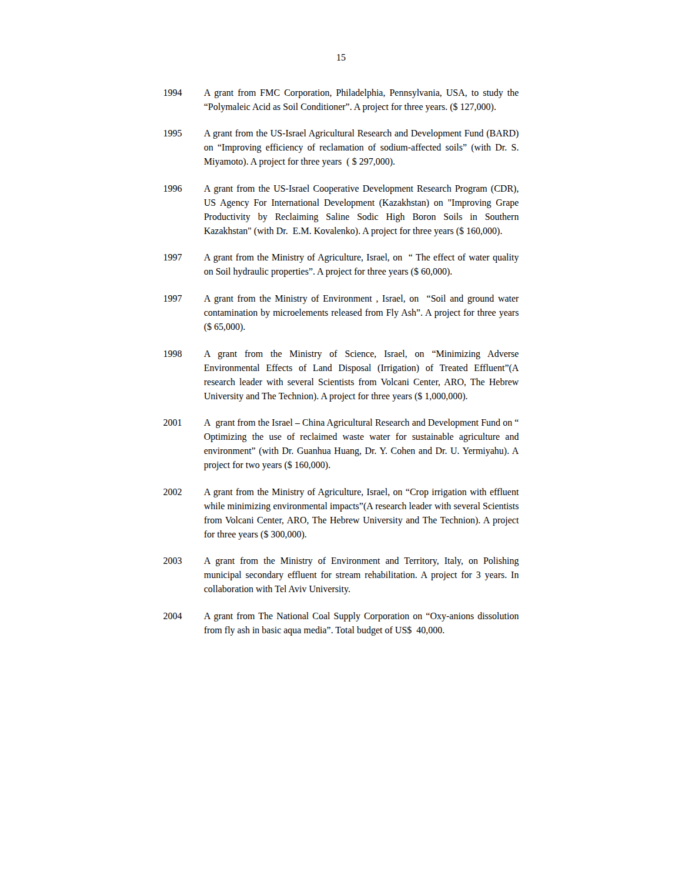15
| 1994 | A grant from FMC Corporation, Philadelphia, Pennsylvania, USA, to study the “Polymaleic Acid as Soil Conditioner”. A project for three years. ($ 127,000). |
| 1995 | A grant from the US-Israel Agricultural Research and Development Fund (BARD) on “Improving efficiency of reclamation of sodium-affected soils” (with Dr. S. Miyamoto). A project for three years ( $ 297,000). |
| 1996 | A grant from the US-Israel Cooperative Development Research Program (CDR), US Agency For International Development (Kazakhstan) on "Improving Grape Productivity by Reclaiming Saline Sodic High Boron Soils in Southern Kazakhstan" (with Dr. E.M. Kovalenko). A project for three years ($ 160,000). |
| 1997 | A grant from the Ministry of Agriculture, Israel, on “ The effect of water quality on Soil hydraulic properties”. A project for three years ($ 60,000). |
| 1997 | A grant from the Ministry of Environment , Israel, on “Soil and ground water contamination by microelements released from Fly Ash”. A project for three years ($ 65,000). |
| 1998 | A grant from the Ministry of Science, Israel, on “Minimizing Adverse Environmental Effects of Land Disposal (Irrigation) of Treated Effluent”(A research leader with several Scientists from Volcani Center, ARO, The Hebrew University and The Technion). A project for three years ($ 1,000,000). |
| 2001 | A grant from the Israel – China Agricultural Research and Development Fund on “ Optimizing the use of reclaimed waste water for sustainable agriculture and environment” (with Dr. Guanhua Huang, Dr. Y. Cohen and Dr. U. Yermiyahu). A project for two years ($ 160,000). |
| 2002 | A grant from the Ministry of Agriculture, Israel, on “Crop irrigation with effluent while minimizing environmental impacts”(A research leader with several Scientists from Volcani Center, ARO, The Hebrew University and The Technion). A project for three years ($ 300,000). |
| 2003 | A grant from the Ministry of Environment and Territory, Italy, on Polishing municipal secondary effluent for stream rehabilitation. A project for 3 years. In collaboration with Tel Aviv University. |
| 2004 | A grant from The National Coal Supply Corporation on “Oxy-anions dissolution from fly ash in basic aqua media”. Total budget of US$ 40,000. |